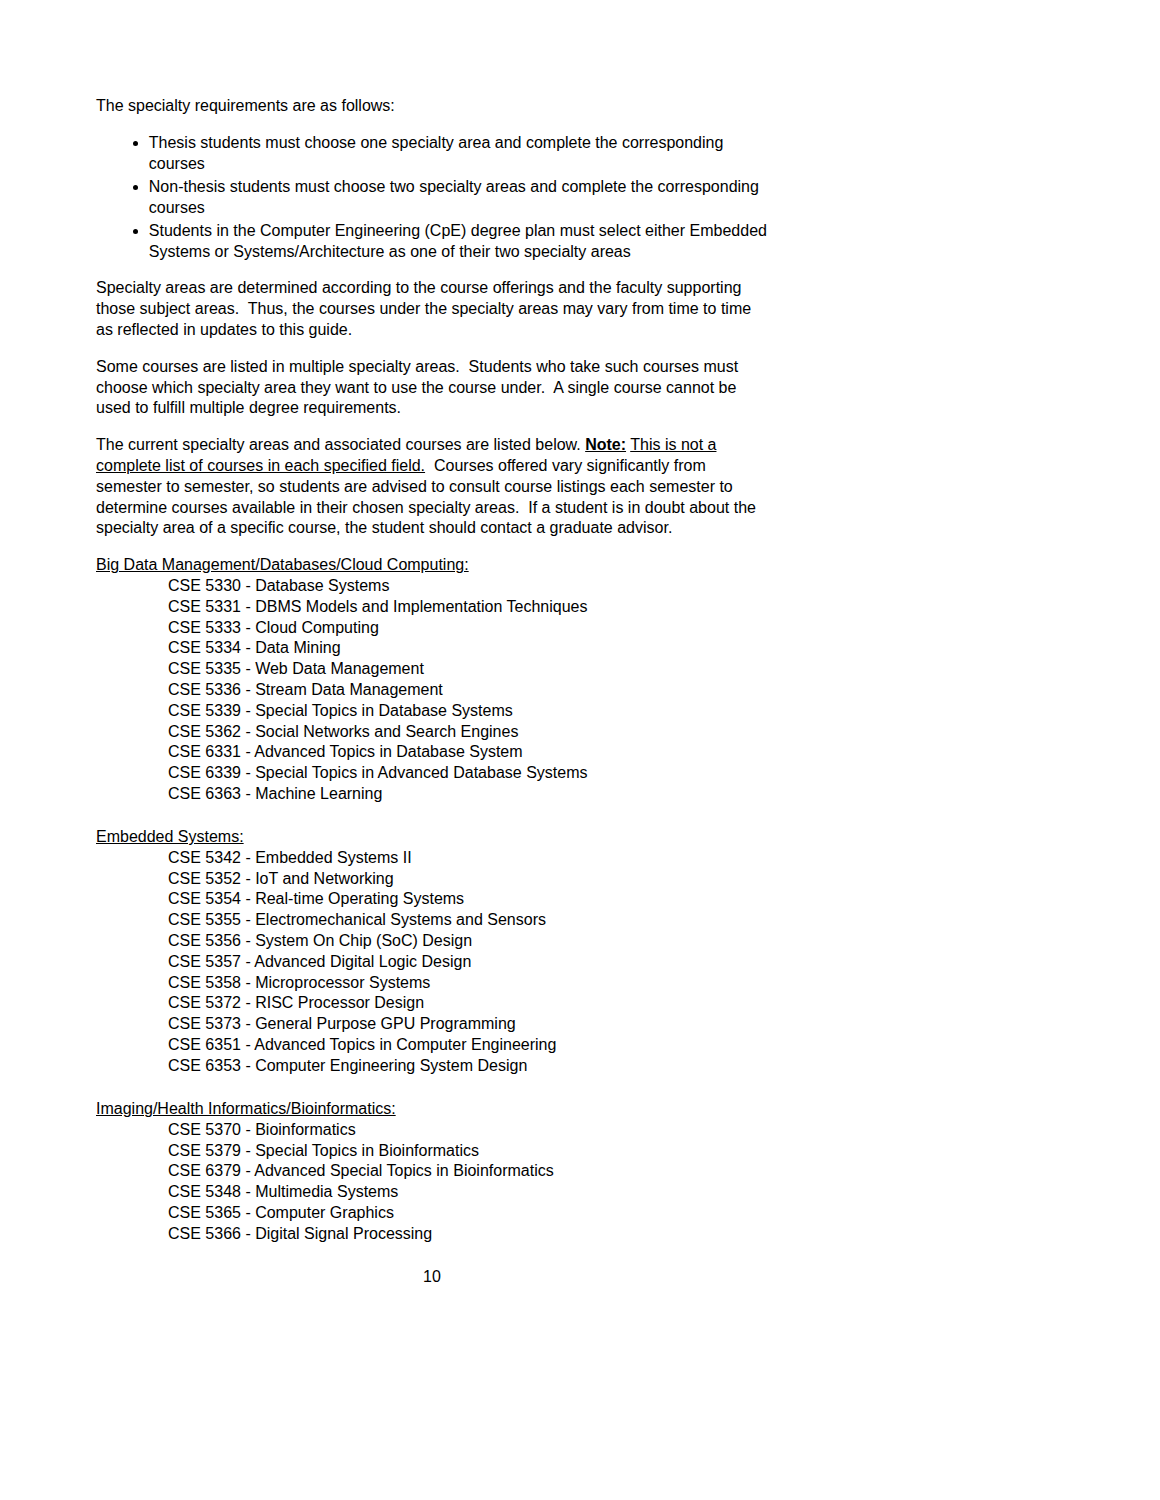The specialty requirements are as follows:
Thesis students must choose one specialty area and complete the corresponding courses
Non-thesis students must choose two specialty areas and complete the corresponding courses
Students in the Computer Engineering (CpE) degree plan must select either Embedded Systems or Systems/Architecture as one of their two specialty areas
Specialty areas are determined according to the course offerings and the faculty supporting those subject areas. Thus, the courses under the specialty areas may vary from time to time as reflected in updates to this guide.
Some courses are listed in multiple specialty areas. Students who take such courses must choose which specialty area they want to use the course under. A single course cannot be used to fulfill multiple degree requirements.
The current specialty areas and associated courses are listed below. Note: This is not a complete list of courses in each specified field. Courses offered vary significantly from semester to semester, so students are advised to consult course listings each semester to determine courses available in their chosen specialty areas. If a student is in doubt about the specialty area of a specific course, the student should contact a graduate advisor.
Big Data Management/Databases/Cloud Computing:
CSE 5330 - Database Systems
CSE 5331 - DBMS Models and Implementation Techniques
CSE 5333 - Cloud Computing
CSE 5334 - Data Mining
CSE 5335 - Web Data Management
CSE 5336 - Stream Data Management
CSE 5339 - Special Topics in Database Systems
CSE 5362 - Social Networks and Search Engines
CSE 6331 - Advanced Topics in Database System
CSE 6339 - Special Topics in Advanced Database Systems
CSE 6363 - Machine Learning
Embedded Systems:
CSE 5342 - Embedded Systems II
CSE 5352 - IoT and Networking
CSE 5354 - Real-time Operating Systems
CSE 5355 - Electromechanical Systems and Sensors
CSE 5356 - System On Chip (SoC) Design
CSE 5357 - Advanced Digital Logic Design
CSE 5358 - Microprocessor Systems
CSE 5372 - RISC Processor Design
CSE 5373 - General Purpose GPU Programming
CSE 6351 - Advanced Topics in Computer Engineering
CSE 6353 - Computer Engineering System Design
Imaging/Health Informatics/Bioinformatics:
CSE 5370 - Bioinformatics
CSE 5379 - Special Topics in Bioinformatics
CSE 6379 - Advanced Special Topics in Bioinformatics
CSE 5348 - Multimedia Systems
CSE 5365 - Computer Graphics
CSE 5366 - Digital Signal Processing
10